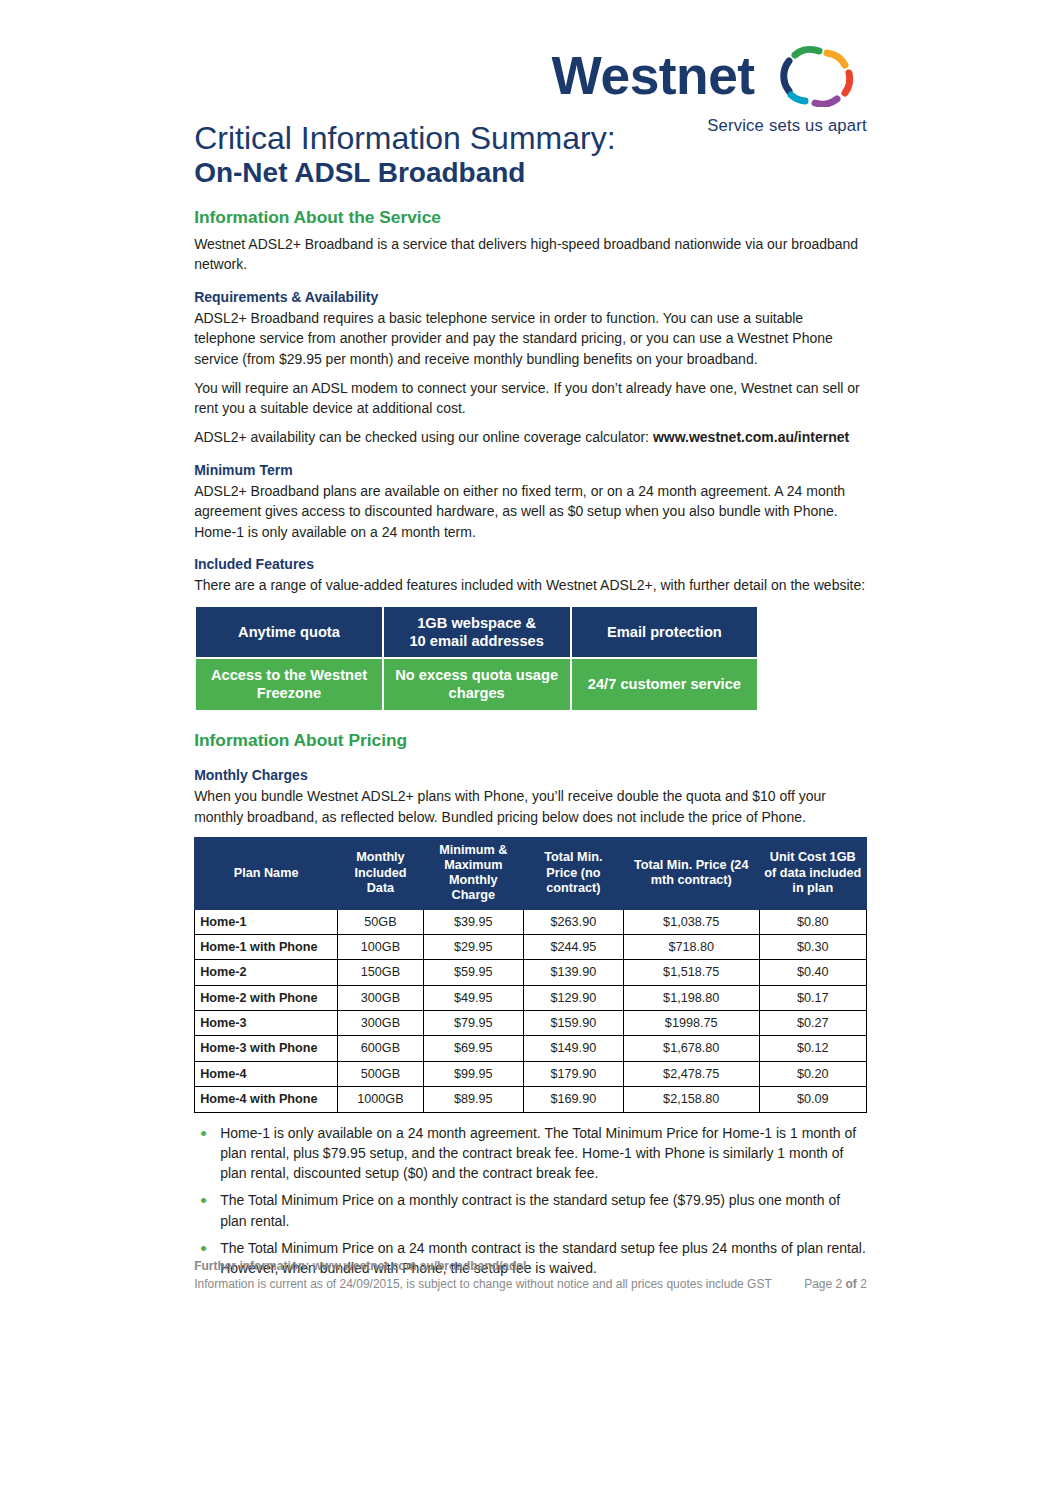Westnet
Service sets us apart
Critical Information Summary:
On-Net ADSL Broadband
Information About the Service
Westnet ADSL2+ Broadband is a service that delivers high-speed broadband nationwide via our broadband network.
Requirements & Availability
ADSL2+ Broadband requires a basic telephone service in order to function. You can use a suitable telephone service from another provider and pay the standard pricing, or you can use a Westnet Phone service (from $29.95 per month) and receive monthly bundling benefits on your broadband.
You will require an ADSL modem to connect your service. If you don’t already have one, Westnet can sell or rent you a suitable device at additional cost.
ADSL2+ availability can be checked using our online coverage calculator: www.westnet.com.au/internet
Minimum Term
ADSL2+ Broadband plans are available on either no fixed term, or on a 24 month agreement. A 24 month agreement gives access to discounted hardware, as well as $0 setup when you also bundle with Phone. Home-1 is only available on a 24 month term.
Included Features
There are a range of value-added features included with Westnet ADSL2+, with further detail on the website:
| Anytime quota | 1GB webspace & 10 email addresses | Email protection |
| Access to the Westnet Freezone | No excess quota usage charges | 24/7 customer service |
Information About Pricing
Monthly Charges
When you bundle Westnet ADSL2+ plans with Phone, you’ll receive double the quota and $10 off your monthly broadband, as reflected below. Bundled pricing below does not include the price of Phone.
| Plan Name | Monthly Included Data | Minimum & Maximum Monthly Charge | Total Min. Price (no contract) | Total Min. Price (24 mth contract) | Unit Cost 1GB of data included in plan |
| --- | --- | --- | --- | --- | --- |
| Home-1 | 50GB | $39.95 | $263.90 | $1,038.75 | $0.80 |
| Home-1 with Phone | 100GB | $29.95 | $244.95 | $718.80 | $0.30 |
| Home-2 | 150GB | $59.95 | $139.90 | $1,518.75 | $0.40 |
| Home-2 with Phone | 300GB | $49.95 | $129.90 | $1,198.80 | $0.17 |
| Home-3 | 300GB | $79.95 | $159.90 | $1998.75 | $0.27 |
| Home-3 with Phone | 600GB | $69.95 | $149.90 | $1,678.80 | $0.12 |
| Home-4 | 500GB | $99.95 | $179.90 | $2,478.75 | $0.20 |
| Home-4 with Phone | 1000GB | $89.95 | $169.90 | $2,158.80 | $0.09 |
Home-1 is only available on a 24 month agreement. The Total Minimum Price for Home-1 is 1 month of plan rental, plus $79.95 setup, and the contract break fee. Home-1 with Phone is similarly 1 month of plan rental, discounted setup ($0) and the contract break fee.
The Total Minimum Price on a monthly contract is the standard setup fee ($79.95) plus one month of plan rental.
The Total Minimum Price on a 24 month contract is the standard setup fee plus 24 months of plan rental. However, when bundled with Phone, the setup fee is waived.
Further information: www.westnet.com.au/broadband/adsl
Information is current as of 24/09/2015, is subject to change without notice and all prices quotes include GST Page 2 of 2